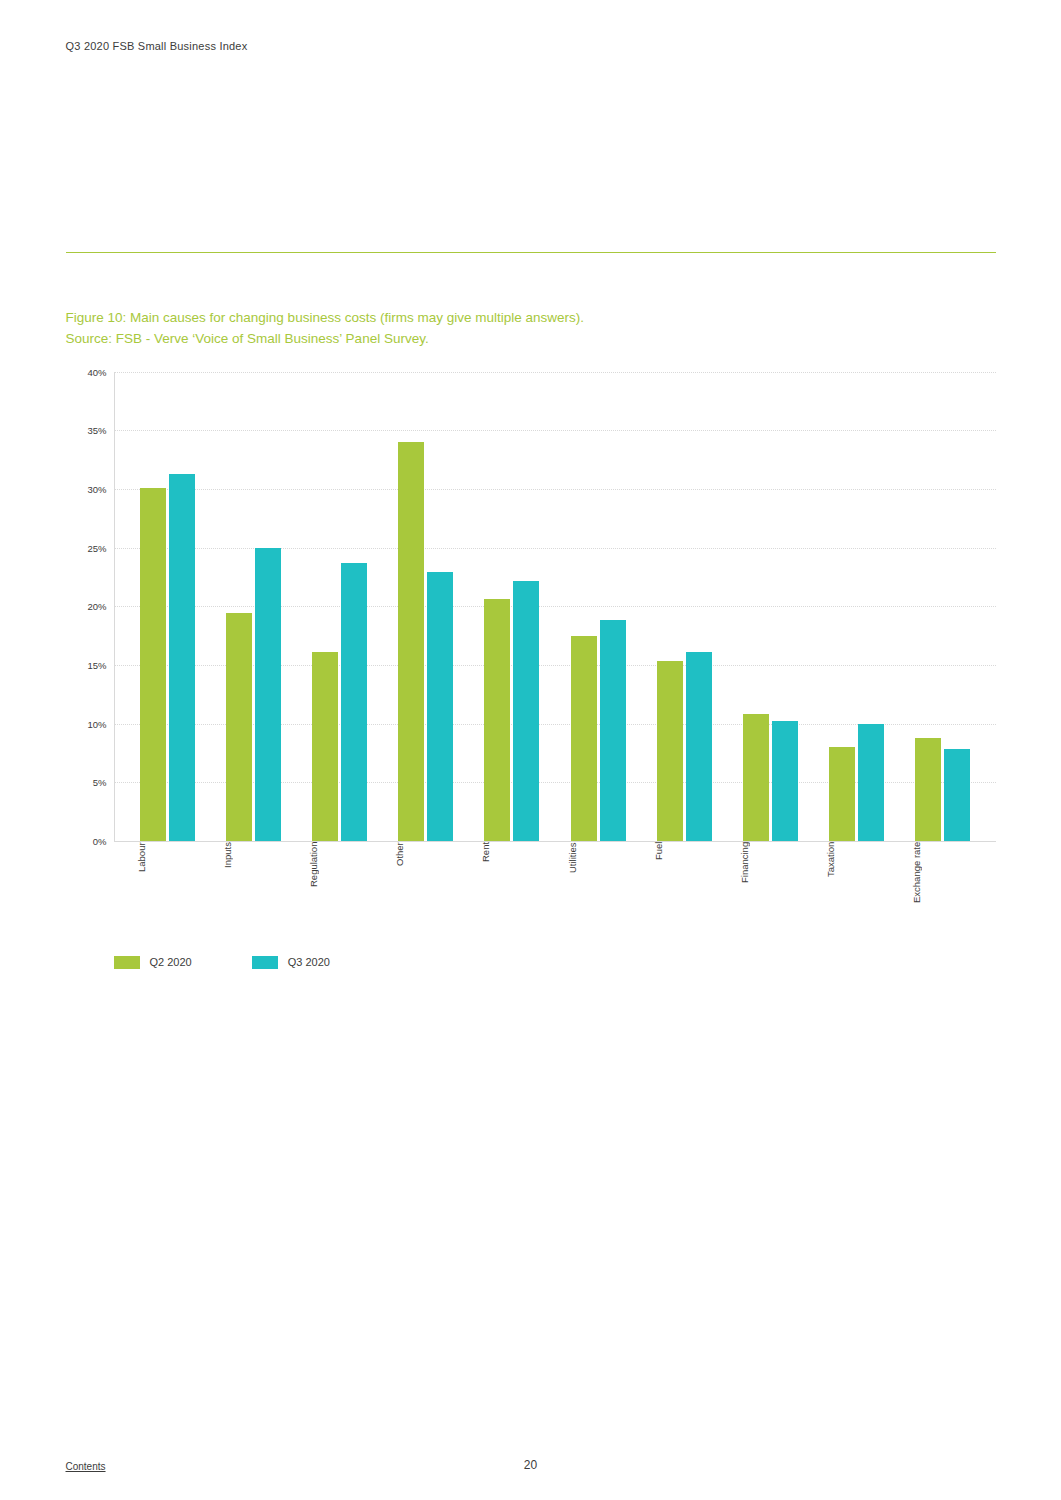Q3 2020 FSB Small Business Index
Figure 10: Main causes for changing business costs (firms may give multiple answers).
Source: FSB - Verve ‘Voice of Small Business’ Panel Survey.
40%
35%
30%
25%
20%
15%
10%
5%
0%
Labour Inputs Regulation Other Rent Utilities Fuel Financing Taxation Exchange rate
Q2 2020
Q3 2020
Contents 20